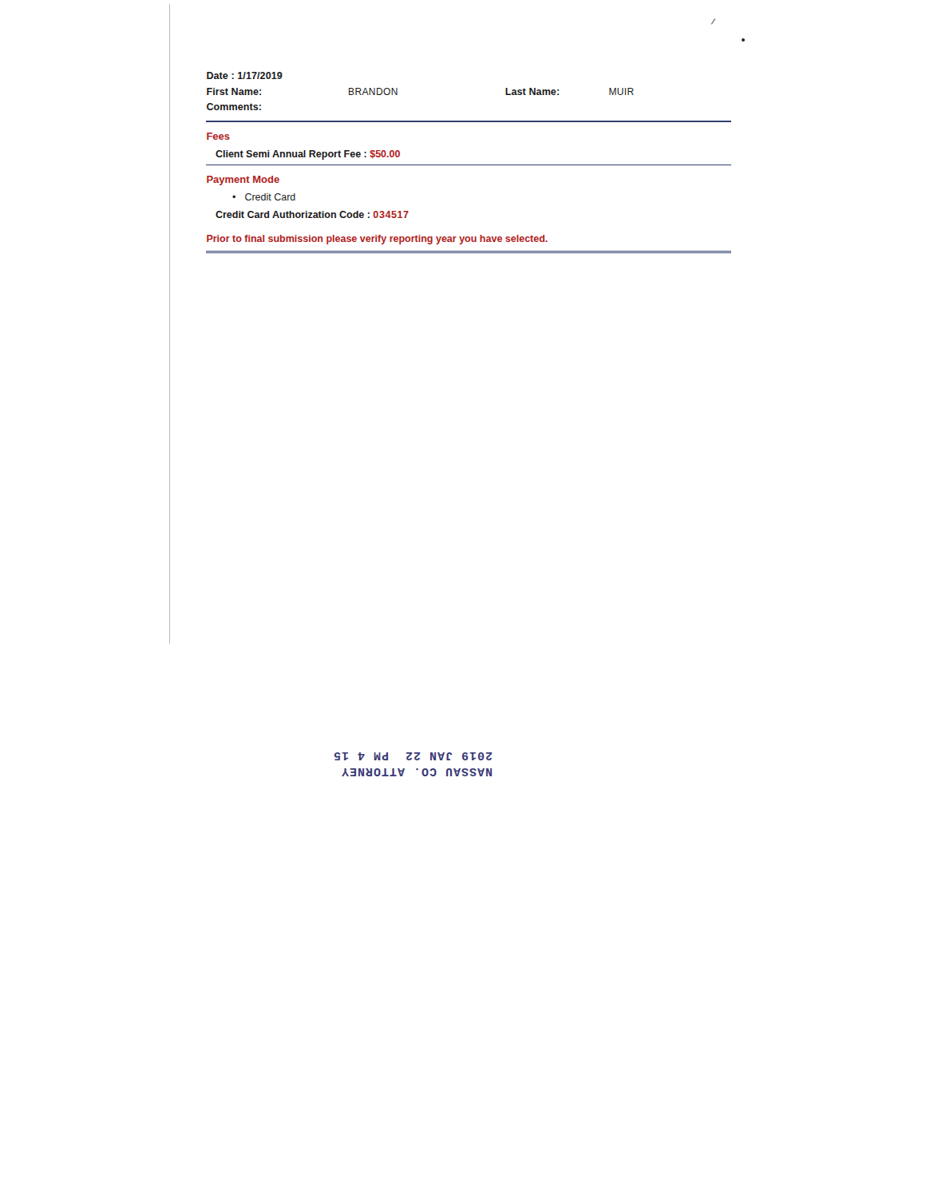/
Date : 1/17/2019
First Name: BRANDON Last Name: MUIR
Comments:
Fees
Client Semi Annual Report Fee : $50.00
Payment Mode
•Credit Card
Credit Card Authorization Code : 034517
Prior to final submission please verify reporting year you have selected.
NASSAU CO. ATTORNEY
2019 JAN 22 PM 4 15